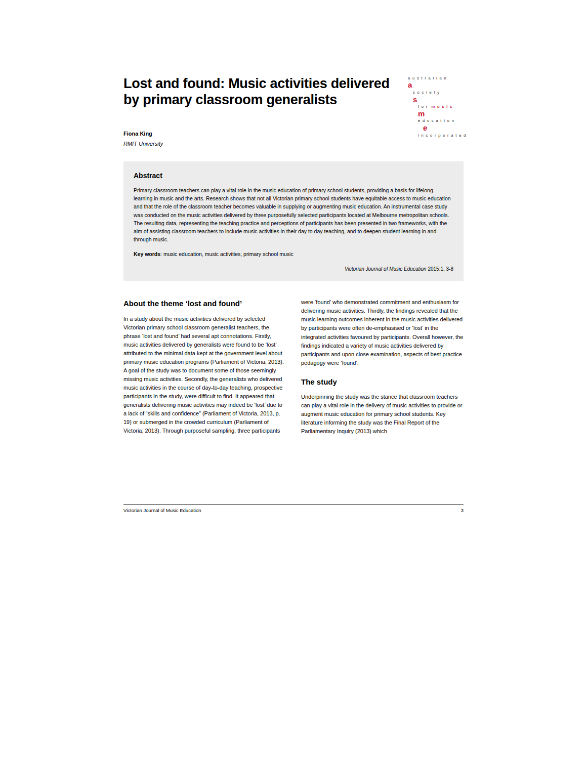a u s t r a l i a n a s o c i e t y s f o r m u s i c m e d u c a t i o n e i n c o r p o r a t e d
Lost and found: Music activities delivered by primary classroom generalists
Fiona King
RMIT University
Abstract
Primary classroom teachers can play a vital role in the music education of primary school students, providing a basis for lifelong learning in music and the arts. Research shows that not all Victorian primary school students have equitable access to music education and that the role of the classroom teacher becomes valuable in supplying or augmenting music education. An instrumental case study was conducted on the music activities delivered by three purposefully selected participants located at Melbourne metropolitan schools. The resulting data, representing the teaching practice and perceptions of participants has been presented in two frameworks, with the aim of assisting classroom teachers to include music activities in their day to day teaching, and to deepen student learning in and through music.
Key words: music education, music activities, primary school music
Victorian Journal of Music Education 2015:1, 3-8
About the theme ‘lost and found’
In a study about the music activities delivered by selected Victorian primary school classroom generalist teachers, the phrase ‘lost and found’ had several apt connotations. Firstly, music activities delivered by generalists were found to be ‘lost’ attributed to the minimal data kept at the government level about primary music education programs (Parliament of Victoria, 2013). A goal of the study was to document some of those seemingly missing music activities. Secondly, the generalists who delivered music activities in the course of day-to-day teaching, prospective participants in the study, were difficult to find. It appeared that generalists delivering music activities may indeed be ‘lost’ due to a lack of “skills and confidence” (Parliament of Victoria, 2013, p. 19) or submerged in the crowded curriculum (Parliament of Victoria, 2013). Through purposeful sampling, three participants were ‘found’ who demonstrated commitment and enthusiasm for delivering music activities. Thirdly, the findings revealed that the music learning outcomes inherent in the music activities delivered by participants were often de-emphasised or ‘lost’ in the integrated activities favoured by participants. Overall however, the findings indicated a variety of music activities delivered by participants and upon close examination, aspects of best practice pedagogy were ‘found’.
The study
Underpinning the study was the stance that classroom teachers can play a vital role in the delivery of music activities to provide or augment music education for primary school students. Key literature informing the study was the Final Report of the Parliamentary Inquiry (2013) which
Victorian Journal of Music Education 3